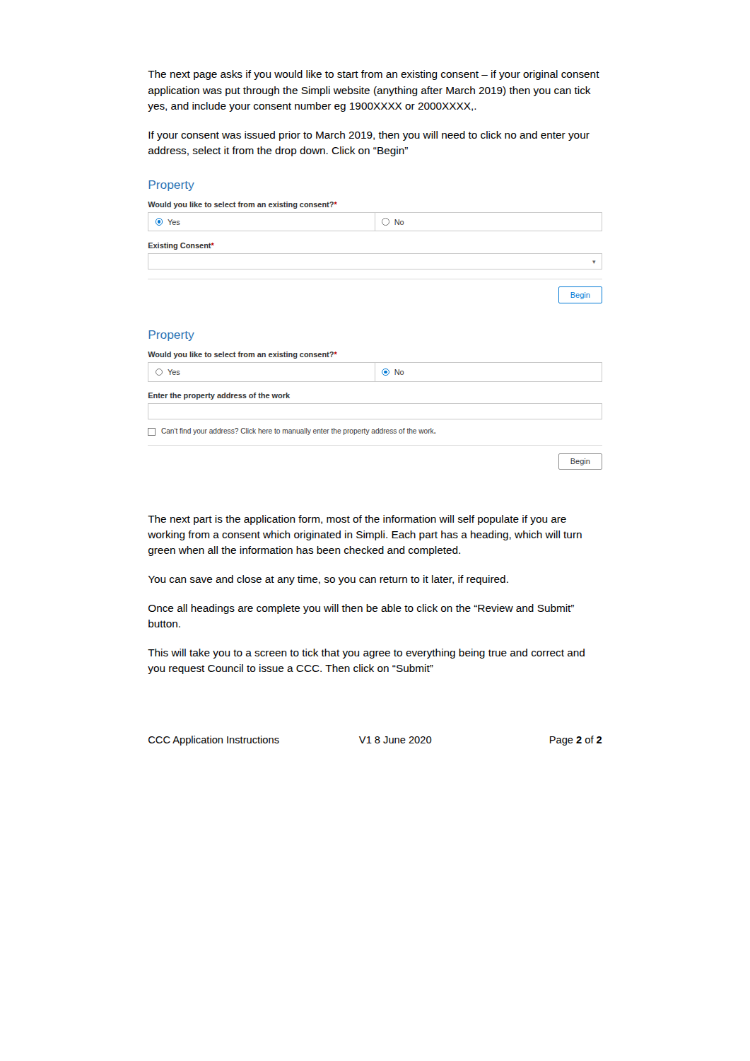The next page asks if you would like to start from an existing consent – if your original consent application was put through the Simpli website (anything after March 2019) then you can tick yes, and include your consent number eg 1900XXXX or 2000XXXX,.
If your consent was issued prior to March 2019, then you will need to click no and enter your address, select it from the drop down. Click on “Begin”
Property
Would you like to select from an existing consent?*
Yes
No
Existing Consent*
Begin
Property
Would you like to select from an existing consent?*
Yes
No
Enter the property address of the work
Can't find your address? Click here to manually enter the property address of the work.
Begin
The next part is the application form, most of the information will self populate if you are working from a consent which originated in Simpli. Each part has a heading, which will turn green when all the information has been checked and completed.
You can save and close at any time, so you can return to it later, if required.
Once all headings are complete you will then be able to click on the “Review and Submit” button.
This will take you to a screen to tick that you agree to everything being true and correct and you request Council to issue a CCC. Then click on “Submit”
CCC Application Instructions V1 8 June 2020 Page 2 of 2